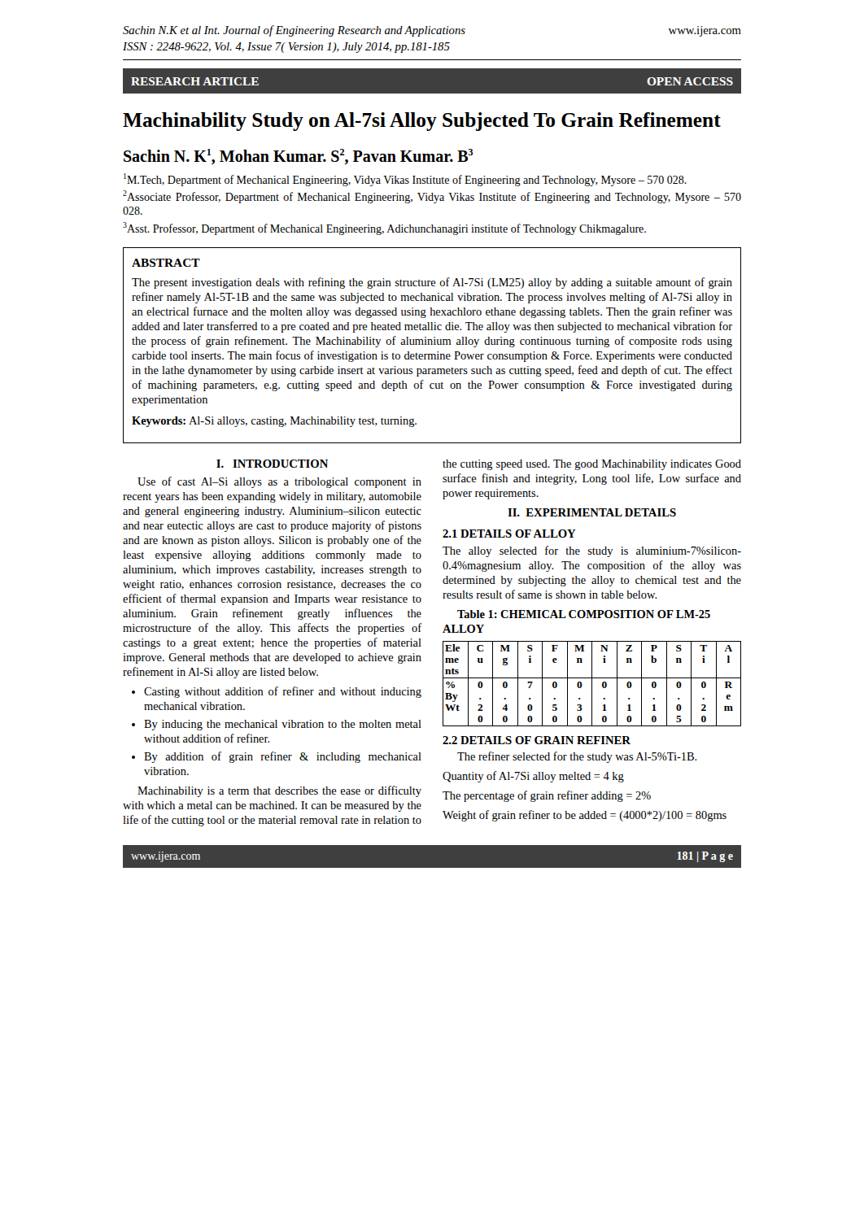www.ijera.com Sachin N.K et al Int. Journal of Engineering Research and Applications
ISSN : 2248-9622, Vol. 4, Issue 7( Version 1), July 2014, pp.181-185
RESEARCH ARTICLE OPEN ACCESS
Machinability Study on Al-7si Alloy Subjected To Grain Refinement
Sachin N. K1, Mohan Kumar. S2, Pavan Kumar. B3
1M.Tech, Department of Mechanical Engineering, Vidya Vikas Institute of Engineering and Technology, Mysore – 570 028.
2Associate Professor, Department of Mechanical Engineering, Vidya Vikas Institute of Engineering and Technology, Mysore – 570 028.
3Asst. Professor, Department of Mechanical Engineering, Adichunchanagiri institute of Technology Chikmagalure.
ABSTRACT
The present investigation deals with refining the grain structure of Al-7Si (LM25) alloy by adding a suitable amount of grain refiner namely Al-5T-1B and the same was subjected to mechanical vibration. The process involves melting of Al-7Si alloy in an electrical furnace and the molten alloy was degassed using hexachloro ethane degassing tablets. Then the grain refiner was added and later transferred to a pre coated and pre heated metallic die. The alloy was then subjected to mechanical vibration for the process of grain refinement. The Machinability of aluminium alloy during continuous turning of composite rods using carbide tool inserts. The main focus of investigation is to determine Power consumption & Force. Experiments were conducted in the lathe dynamometer by using carbide insert at various parameters such as cutting speed, feed and depth of cut. The effect of machining parameters, e.g. cutting speed and depth of cut on the Power consumption & Force investigated during experimentation
Keywords: Al-Si alloys, casting, Machinability test, turning.
I. INTRODUCTION
Use of cast Al–Si alloys as a tribological component in recent years has been expanding widely in military, automobile and general engineering industry. Aluminium–silicon eutectic and near eutectic alloys are cast to produce majority of pistons and are known as piston alloys. Silicon is probably one of the least expensive alloying additions commonly made to aluminium, which improves castability, increases strength to weight ratio, enhances corrosion resistance, decreases the co efficient of thermal expansion and Imparts wear resistance to aluminium. Grain refinement greatly influences the microstructure of the alloy. This affects the properties of castings to a great extent; hence the properties of material improve. General methods that are developed to achieve grain refinement in Al-Si alloy are listed below.
Casting without addition of refiner and without inducing mechanical vibration.
By inducing the mechanical vibration to the molten metal without addition of refiner.
By addition of grain refiner & including mechanical vibration.
Machinability is a term that describes the ease or difficulty with which a metal can be machined. It can be measured by the life of the cutting tool or the material removal rate in relation to the cutting speed used. The good Machinability indicates Good surface finish and integrity, Long tool life, Low surface and power requirements.
II. EXPERIMENTAL DETAILS
2.1 DETAILS OF ALLOY
The alloy selected for the study is aluminium-7%silicon-0.4%magnesium alloy. The composition of the alloy was determined by subjecting the alloy to chemical test and the results result of same is shown in table below.
Table 1: CHEMICAL COMPOSITION OF LM-25 ALLOY
| Ele me nts | C u | M g | S i | F e | M n | N i | Z n | P b | S n | T i | A l |
| % By Wt | 0 . 2 0 | 0 . 4 0 | 7 . 0 0 | 0 . 5 0 | 0 . 3 0 | 0 . 1 0 | 0 . 1 0 | 0 . 1 0 | 0 . 0 5 | 0 . 2 0 | R e m |
2.2 DETAILS OF GRAIN REFINER
The refiner selected for the study was Al-5%Ti-1B.
Quantity of Al-7Si alloy melted = 4 kg
The percentage of grain refiner adding = 2%
Weight of grain refiner to be added = (4000*2)/100 = 80gms
www.ijera.com 181 | P a g e